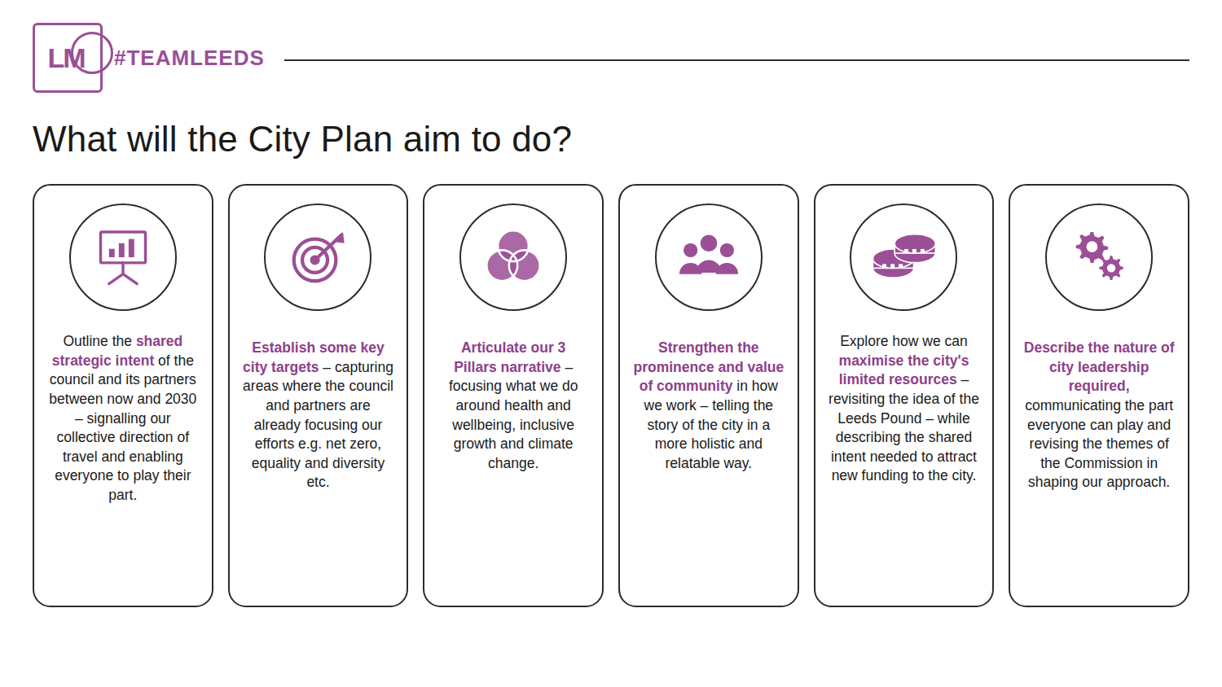LM
#TEAMLEEDS
What will the City Plan aim to do?
Outline the shared strategic intent of the council and its partners between now and 2030 – signalling our collective direction of travel and enabling everyone to play their part.
Establish some key city targets – capturing areas where the council and partners are already focusing our efforts e.g. net zero, equality and diversity etc.
Articulate our 3 Pillars narrative – focusing what we do around health and wellbeing, inclusive growth and climate change.
Strengthen the prominence and value of community in how we work – telling the story of the city in a more holistic and relatable way.
Explore how we can maximise the city's limited resources – revisiting the idea of the Leeds Pound – while describing the shared intent needed to attract new funding to the city.
Describe the nature of city leadership required, communicating the part everyone can play and revising the themes of the Commission in shaping our approach.